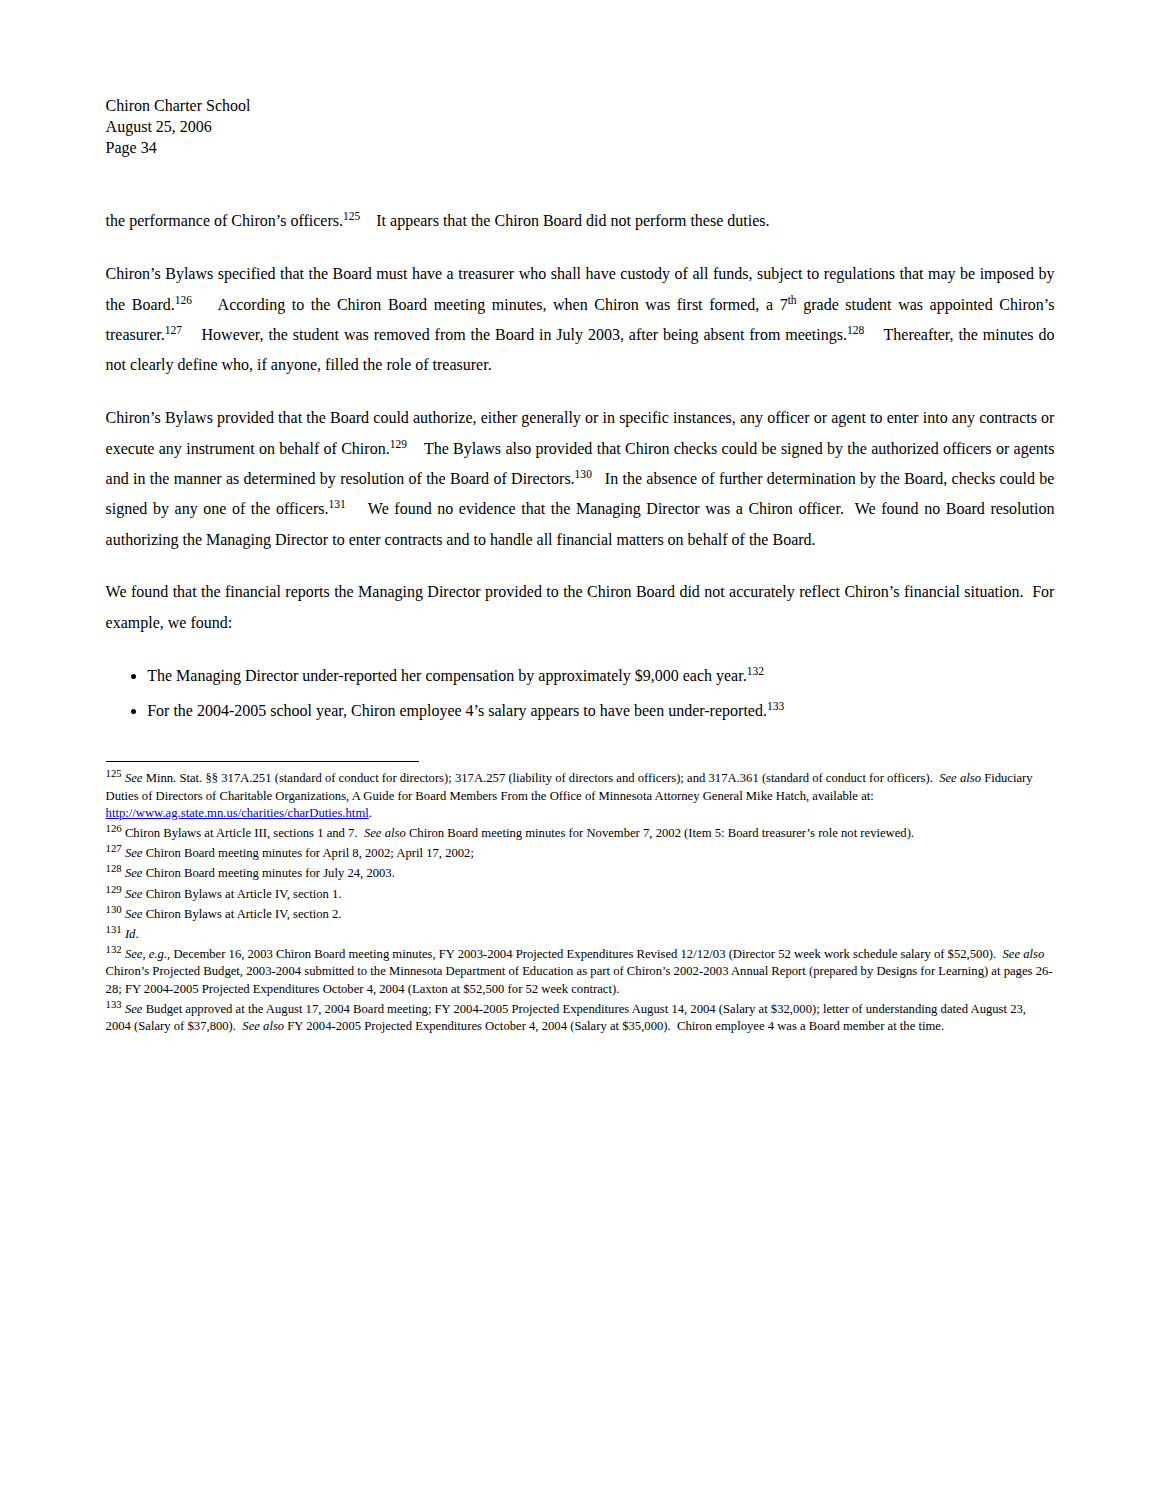Chiron Charter School
August 25, 2006
Page 34
the performance of Chiron’s officers.125 It appears that the Chiron Board did not perform these duties.
Chiron’s Bylaws specified that the Board must have a treasurer who shall have custody of all funds, subject to regulations that may be imposed by the Board.126 According to the Chiron Board meeting minutes, when Chiron was first formed, a 7th grade student was appointed Chiron’s treasurer.127 However, the student was removed from the Board in July 2003, after being absent from meetings.128 Thereafter, the minutes do not clearly define who, if anyone, filled the role of treasurer.
Chiron’s Bylaws provided that the Board could authorize, either generally or in specific instances, any officer or agent to enter into any contracts or execute any instrument on behalf of Chiron.129 The Bylaws also provided that Chiron checks could be signed by the authorized officers or agents and in the manner as determined by resolution of the Board of Directors.130 In the absence of further determination by the Board, checks could be signed by any one of the officers.131 We found no evidence that the Managing Director was a Chiron officer. We found no Board resolution authorizing the Managing Director to enter contracts and to handle all financial matters on behalf of the Board.
We found that the financial reports the Managing Director provided to the Chiron Board did not accurately reflect Chiron’s financial situation. For example, we found:
The Managing Director under-reported her compensation by approximately $9,000 each year.132
For the 2004-2005 school year, Chiron employee 4’s salary appears to have been under-reported.133
125 See Minn. Stat. §§ 317A.251 (standard of conduct for directors); 317A.257 (liability of directors and officers); and 317A.361 (standard of conduct for officers). See also Fiduciary Duties of Directors of Charitable Organizations, A Guide for Board Members From the Office of Minnesota Attorney General Mike Hatch, available at: http://www.ag.state.mn.us/charities/charDuties.html.
126 Chiron Bylaws at Article III, sections 1 and 7. See also Chiron Board meeting minutes for November 7, 2002 (Item 5: Board treasurer’s role not reviewed).
127 See Chiron Board meeting minutes for April 8, 2002; April 17, 2002;
128 See Chiron Board meeting minutes for July 24, 2003.
129 See Chiron Bylaws at Article IV, section 1.
130 See Chiron Bylaws at Article IV, section 2.
131 Id.
132 See, e.g., December 16, 2003 Chiron Board meeting minutes, FY 2003-2004 Projected Expenditures Revised 12/12/03 (Director 52 week work schedule salary of $52,500). See also Chiron’s Projected Budget, 2003-2004 submitted to the Minnesota Department of Education as part of Chiron’s 2002-2003 Annual Report (prepared by Designs for Learning) at pages 26-28; FY 2004-2005 Projected Expenditures October 4, 2004 (Laxton at $52,500 for 52 week contract).
133 See Budget approved at the August 17, 2004 Board meeting; FY 2004-2005 Projected Expenditures August 14, 2004 (Salary at $32,000); letter of understanding dated August 23, 2004 (Salary of $37,800). See also FY 2004-2005 Projected Expenditures October 4, 2004 (Salary at $35,000). Chiron employee 4 was a Board member at the time.